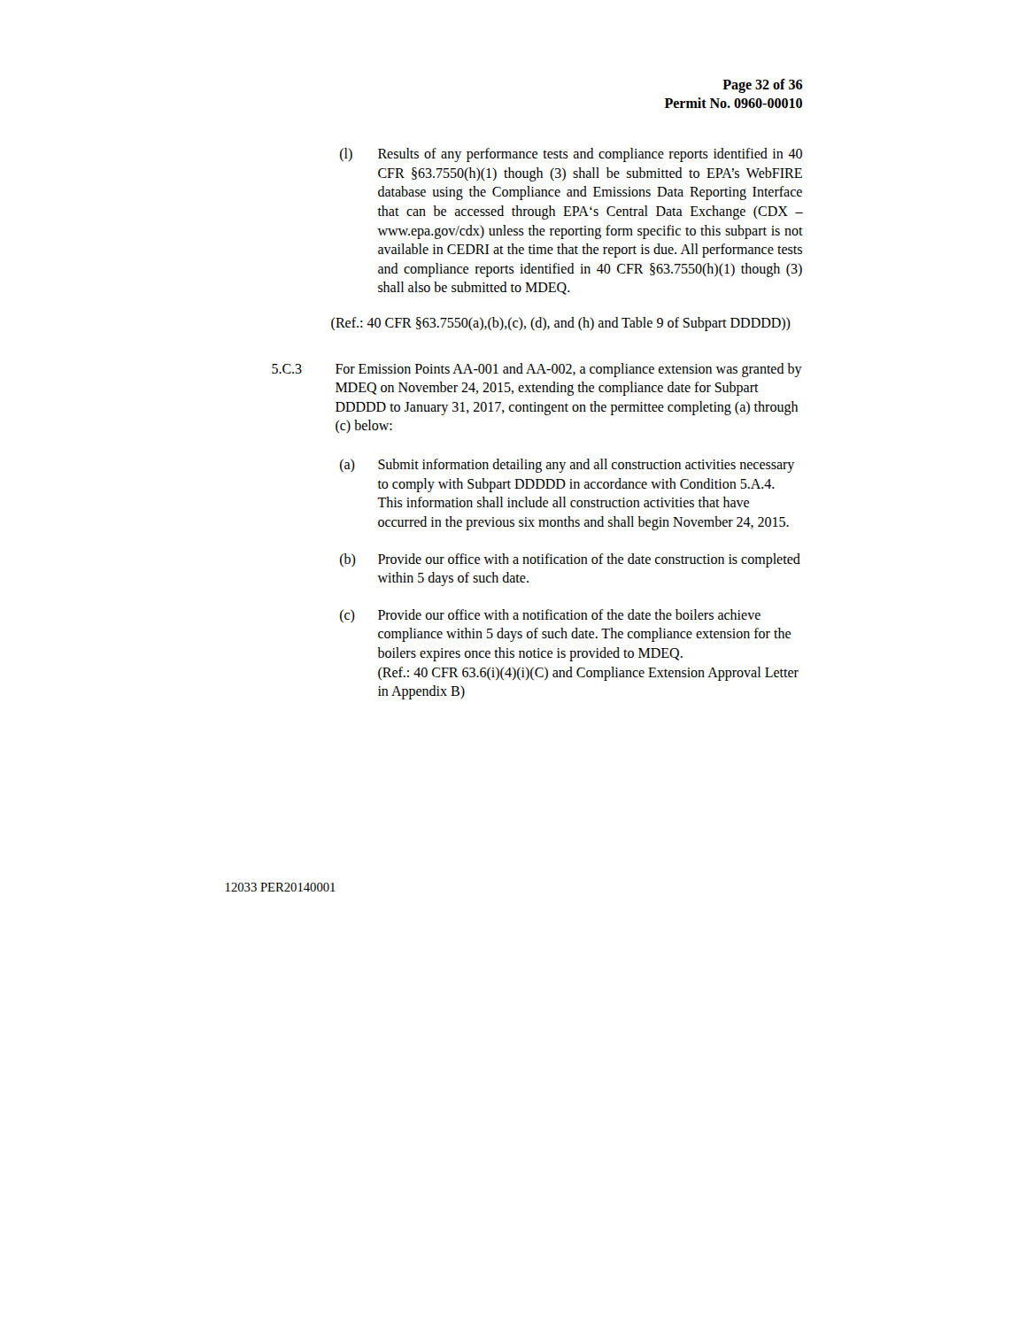Page 32 of 36
Permit No. 0960-00010
(l)
Results of any performance tests and compliance reports identified in 40 CFR §63.7550(h)(1) though (3) shall be submitted to EPA’s WebFIRE database using the Compliance and Emissions Data Reporting Interface that can be accessed through EPA‘s Central Data Exchange (CDX – www.epa.gov/cdx) unless the reporting form specific to this subpart is not available in CEDRI at the time that the report is due. All performance tests and compliance reports identified in 40 CFR §63.7550(h)(1) though (3) shall also be submitted to MDEQ.
(Ref.: 40 CFR §63.7550(a),(b),(c), (d), and (h) and Table 9 of Subpart DDDDD))
5.C.3
For Emission Points AA-001 and AA-002, a compliance extension was granted by MDEQ on November 24, 2015, extending the compliance date for Subpart DDDDD to January 31, 2017, contingent on the permittee completing (a) through (c) below:
(a)
Submit information detailing any and all construction activities necessary to comply with Subpart DDDDD in accordance with Condition 5.A.4. This information shall include all construction activities that have occurred in the previous six months and shall begin November 24, 2015.
(b)
Provide our office with a notification of the date construction is completed within 5 days of such date.
(c)
Provide our office with a notification of the date the boilers achieve compliance within 5 days of such date. The compliance extension for the boilers expires once this notice is provided to MDEQ.
(Ref.: 40 CFR 63.6(i)(4)(i)(C) and Compliance Extension Approval Letter in Appendix B)
12033 PER20140001